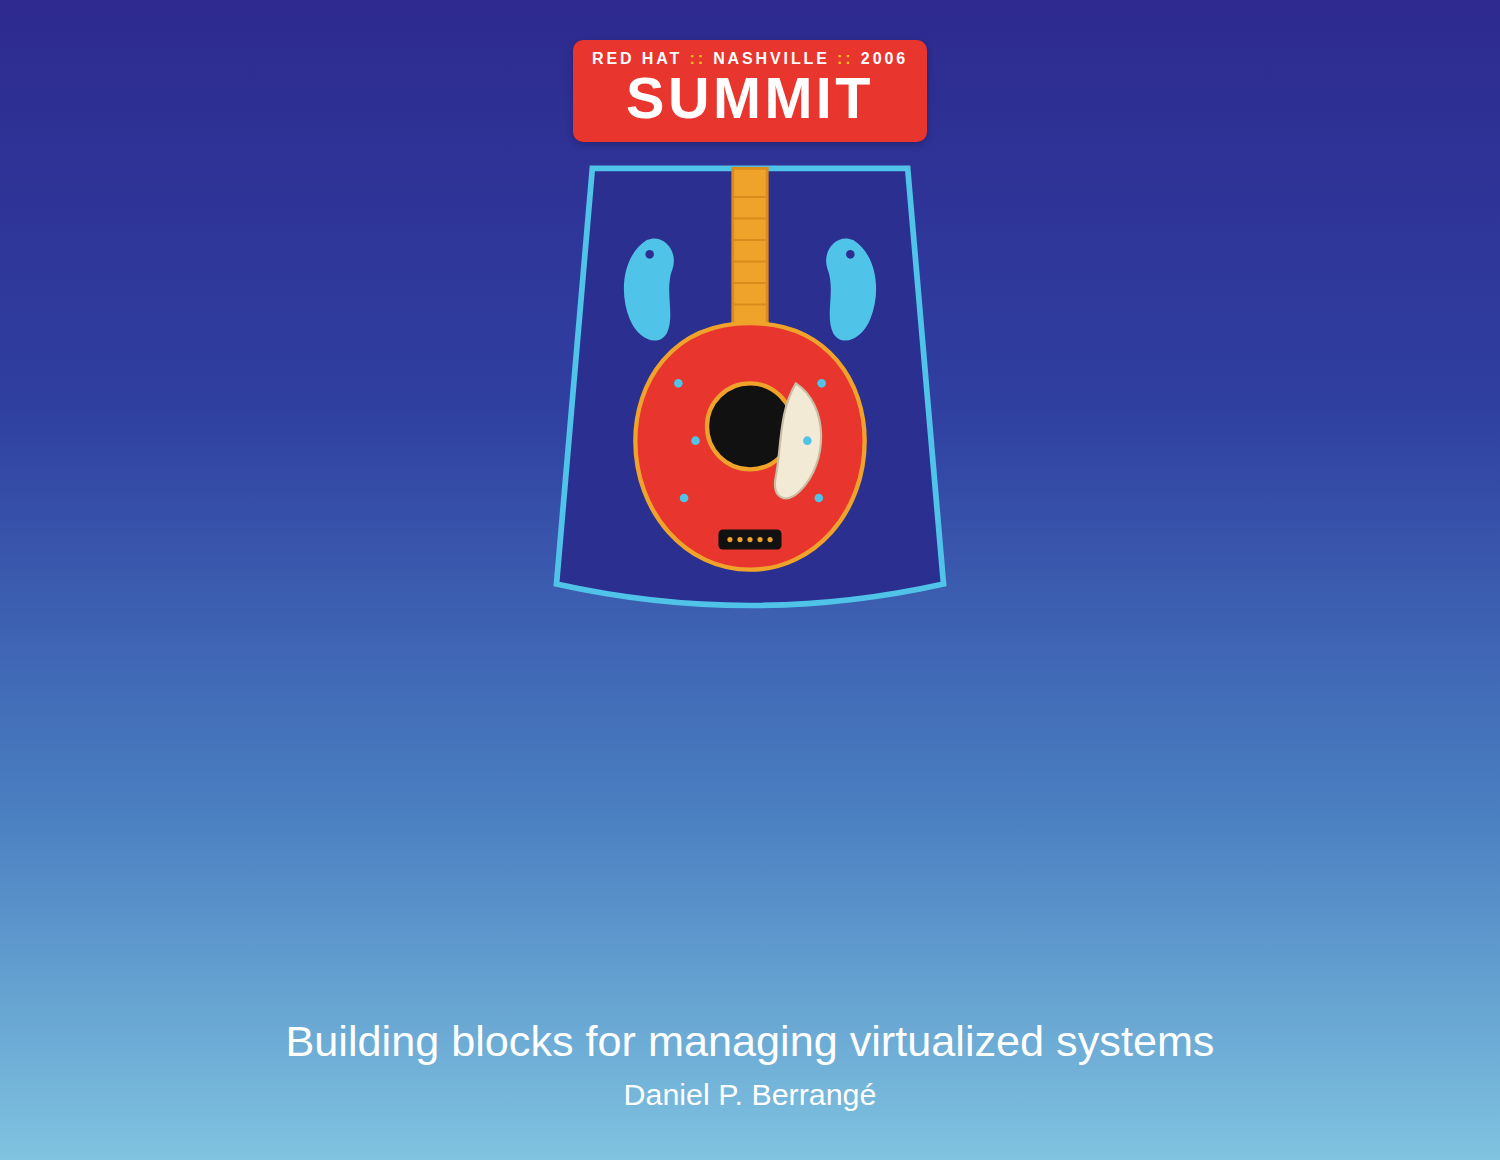RED HAT :: NASHVILLE :: 2006
SUMMIT
Building blocks for managing virtualized systems
Daniel P. Berrangé